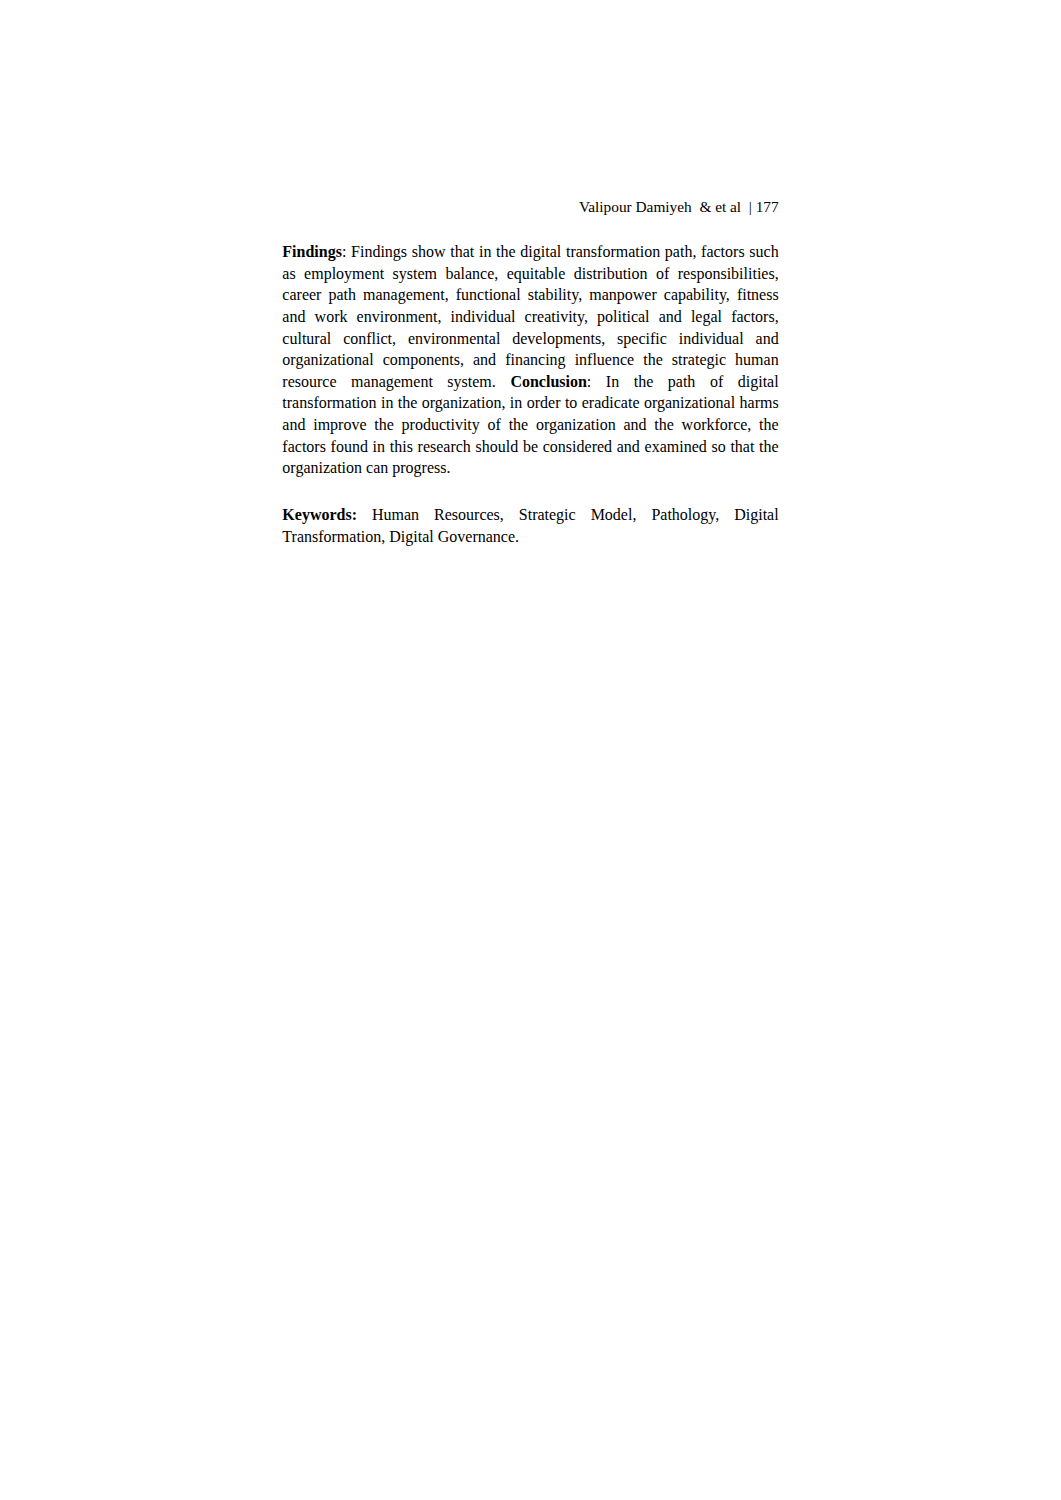Valipour Damiyeh & et al | 177
Findings: Findings show that in the digital transformation path, factors such as employment system balance, equitable distribution of responsibilities, career path management, functional stability, manpower capability, fitness and work environment, individual creativity, political and legal factors, cultural conflict, environmental developments, specific individual and organizational components, and financing influence the strategic human resource management system. Conclusion: In the path of digital transformation in the organization, in order to eradicate organizational harms and improve the productivity of the organization and the workforce, the factors found in this research should be considered and examined so that the organization can progress.
Keywords: Human Resources, Strategic Model, Pathology, Digital Transformation, Digital Governance.